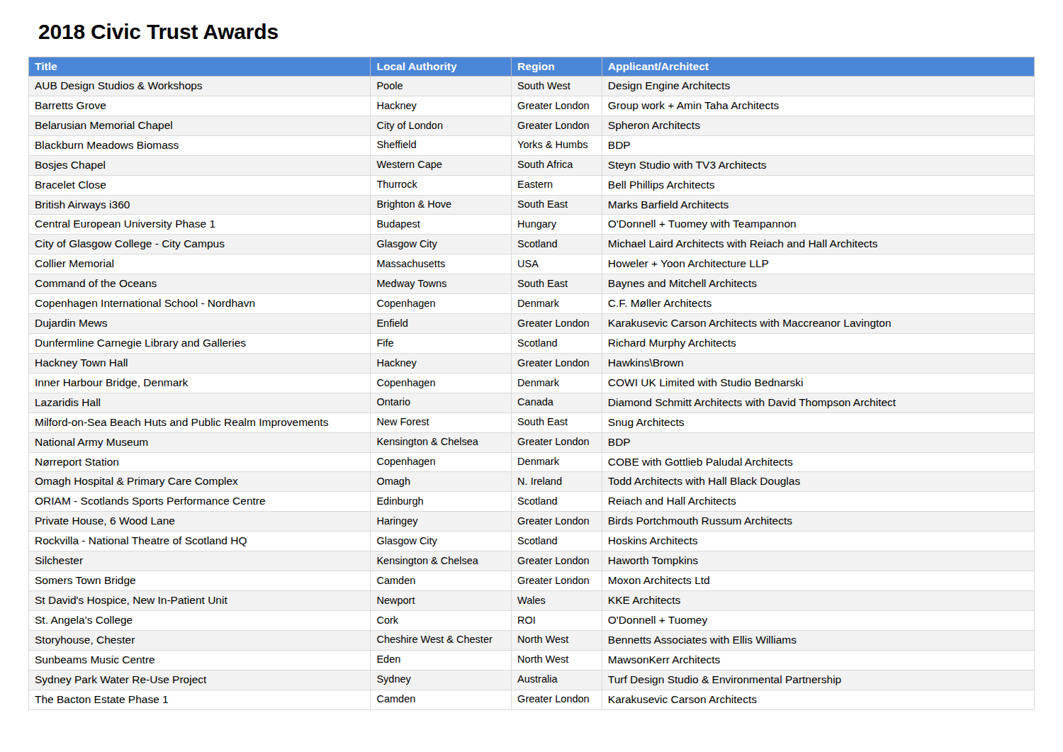2018 Civic Trust Awards
| Title | Local Authority | Region | Applicant/Architect |
| --- | --- | --- | --- |
| AUB Design Studios & Workshops | Poole | South West | Design Engine Architects |
| Barretts Grove | Hackney | Greater London | Group work + Amin Taha Architects |
| Belarusian Memorial Chapel | City of London | Greater London | Spheron Architects |
| Blackburn Meadows Biomass | Sheffield | Yorks & Humbs | BDP |
| Bosjes Chapel | Western Cape | South Africa | Steyn Studio with TV3 Architects |
| Bracelet Close | Thurrock | Eastern | Bell Phillips Architects |
| British Airways i360 | Brighton & Hove | South East | Marks Barfield Architects |
| Central European University Phase 1 | Budapest | Hungary | O'Donnell + Tuomey with Teampannon |
| City of Glasgow College - City Campus | Glasgow City | Scotland | Michael Laird Architects with Reiach and Hall Architects |
| Collier Memorial | Massachusetts | USA | Howeler + Yoon Architecture LLP |
| Command of the Oceans | Medway Towns | South East | Baynes and Mitchell Architects |
| Copenhagen International School - Nordhavn | Copenhagen | Denmark | C.F. Møller Architects |
| Dujardin Mews | Enfield | Greater London | Karakusevic Carson Architects with Maccreanor Lavington |
| Dunfermline Carnegie Library and Galleries | Fife | Scotland | Richard Murphy Architects |
| Hackney Town Hall | Hackney | Greater London | Hawkins\Brown |
| Inner Harbour Bridge, Denmark | Copenhagen | Denmark | COWI UK Limited with Studio Bednarski |
| Lazaridis Hall | Ontario | Canada | Diamond Schmitt Architects with David Thompson Architect |
| Milford-on-Sea Beach Huts and Public Realm Improvements | New Forest | South East | Snug Architects |
| National Army Museum | Kensington & Chelsea | Greater London | BDP |
| Nørreport Station | Copenhagen | Denmark | COBE with Gottlieb Paludal Architects |
| Omagh Hospital & Primary Care Complex | Omagh | N. Ireland | Todd Architects with Hall Black Douglas |
| ORIAM - Scotlands Sports Performance Centre | Edinburgh | Scotland | Reiach and Hall Architects |
| Private House, 6 Wood Lane | Haringey | Greater London | Birds Portchmouth Russum Architects |
| Rockvilla - National Theatre of Scotland HQ | Glasgow City | Scotland | Hoskins Architects |
| Silchester | Kensington & Chelsea | Greater London | Haworth Tompkins |
| Somers Town Bridge | Camden | Greater London | Moxon Architects Ltd |
| St David's Hospice, New In-Patient Unit | Newport | Wales | KKE Architects |
| St. Angela's College | Cork | ROI | O'Donnell + Tuomey |
| Storyhouse, Chester | Cheshire West & Chester | North West | Bennetts Associates with Ellis Williams |
| Sunbeams Music Centre | Eden | North West | MawsonKerr Architects |
| Sydney Park Water Re-Use Project | Sydney | Australia | Turf Design Studio & Environmental Partnership |
| The Bacton Estate Phase 1 | Camden | Greater London | Karakusevic Carson Architects |